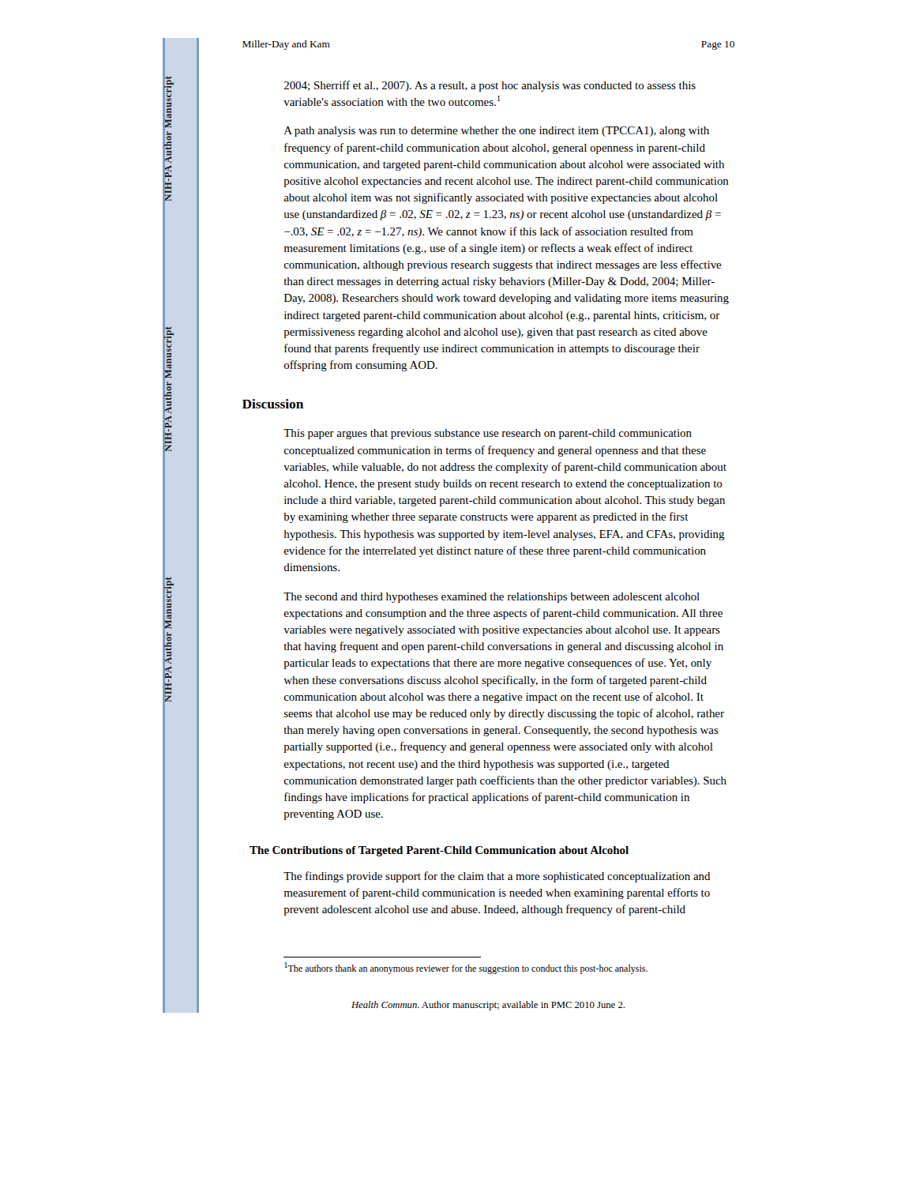NIH-PA Author Manuscript
NIH-PA Author Manuscript
NIH-PA Author Manuscript
Miller-Day and Kam Page 10
2004; Sherriff et al., 2007). As a result, a post hoc analysis was conducted to assess this variable's association with the two outcomes.1
A path analysis was run to determine whether the one indirect item (TPCCA1), along with frequency of parent-child communication about alcohol, general openness in parent-child communication, and targeted parent-child communication about alcohol were associated with positive alcohol expectancies and recent alcohol use. The indirect parent-child communication about alcohol item was not significantly associated with positive expectancies about alcohol use (unstandardized β = .02, SE = .02, z = 1.23, ns) or recent alcohol use (unstandardized β = −.03, SE = .02, z = −1.27, ns). We cannot know if this lack of association resulted from measurement limitations (e.g., use of a single item) or reflects a weak effect of indirect communication, although previous research suggests that indirect messages are less effective than direct messages in deterring actual risky behaviors (Miller-Day & Dodd, 2004; Miller-Day, 2008). Researchers should work toward developing and validating more items measuring indirect targeted parent-child communication about alcohol (e.g., parental hints, criticism, or permissiveness regarding alcohol and alcohol use), given that past research as cited above found that parents frequently use indirect communication in attempts to discourage their offspring from consuming AOD.
Discussion
This paper argues that previous substance use research on parent-child communication conceptualized communication in terms of frequency and general openness and that these variables, while valuable, do not address the complexity of parent-child communication about alcohol. Hence, the present study builds on recent research to extend the conceptualization to include a third variable, targeted parent-child communication about alcohol. This study began by examining whether three separate constructs were apparent as predicted in the first hypothesis. This hypothesis was supported by item-level analyses, EFA, and CFAs, providing evidence for the interrelated yet distinct nature of these three parent-child communication dimensions.
The second and third hypotheses examined the relationships between adolescent alcohol expectations and consumption and the three aspects of parent-child communication. All three variables were negatively associated with positive expectancies about alcohol use. It appears that having frequent and open parent-child conversations in general and discussing alcohol in particular leads to expectations that there are more negative consequences of use. Yet, only when these conversations discuss alcohol specifically, in the form of targeted parent-child communication about alcohol was there a negative impact on the recent use of alcohol. It seems that alcohol use may be reduced only by directly discussing the topic of alcohol, rather than merely having open conversations in general. Consequently, the second hypothesis was partially supported (i.e., frequency and general openness were associated only with alcohol expectations, not recent use) and the third hypothesis was supported (i.e., targeted communication demonstrated larger path coefficients than the other predictor variables). Such findings have implications for practical applications of parent-child communication in preventing AOD use.
The Contributions of Targeted Parent-Child Communication about Alcohol
The findings provide support for the claim that a more sophisticated conceptualization and measurement of parent-child communication is needed when examining parental efforts to prevent adolescent alcohol use and abuse. Indeed, although frequency of parent-child
1The authors thank an anonymous reviewer for the suggestion to conduct this post-hoc analysis.
Health Commun. Author manuscript; available in PMC 2010 June 2.